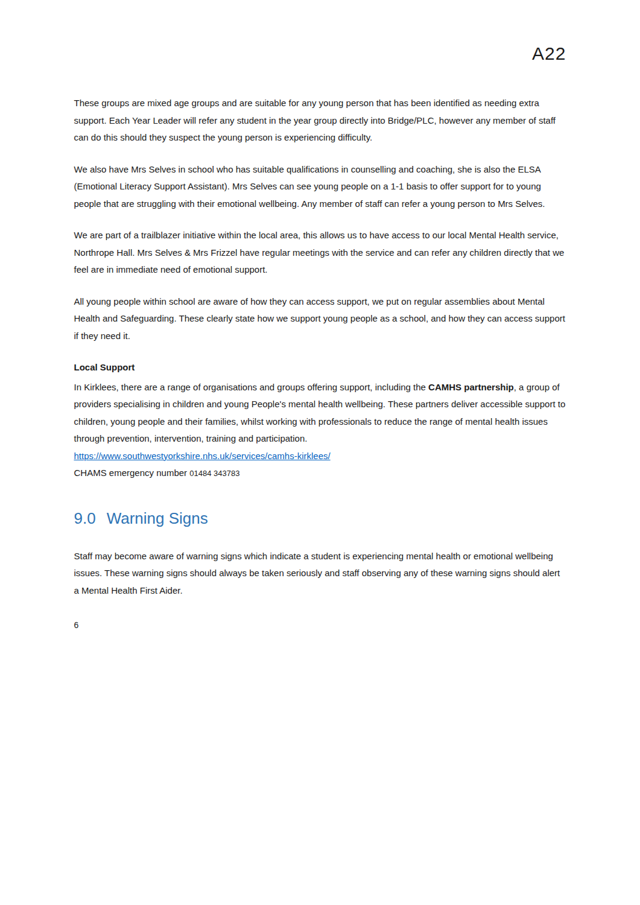A22
These groups are mixed age groups and are suitable for any young person that has been identified as needing extra support. Each Year Leader will refer any student in the year group directly into Bridge/PLC, however any member of staff can do this should they suspect the young person is experiencing difficulty.
We also have Mrs Selves in school who has suitable qualifications in counselling and coaching, she is also the ELSA (Emotional Literacy Support Assistant). Mrs Selves can see young people on a 1-1 basis to offer support for to young people that are struggling with their emotional wellbeing. Any member of staff can refer a young person to Mrs Selves.
We are part of a trailblazer initiative within the local area, this allows us to have access to our local Mental Health service, Northrope Hall. Mrs Selves & Mrs Frizzel have regular meetings with the service and can refer any children directly that we feel are in immediate need of emotional support.
All young people within school are aware of how they can access support, we put on regular assemblies about Mental Health and Safeguarding. These clearly state how we support young people as a school, and how they can access support if they need it.
Local Support
In Kirklees, there are a range of organisations and groups offering support, including the CAMHS partnership, a group of providers specialising in children and young People's mental health wellbeing. These partners deliver accessible support to children, young people and their families, whilst working with professionals to reduce the range of mental health issues through prevention, intervention, training and participation.
https://www.southwestyorkshire.nhs.uk/services/camhs-kirklees/
CHAMS emergency number 01484 343783
9.0 Warning Signs
Staff may become aware of warning signs which indicate a student is experiencing mental health or emotional wellbeing issues. These warning signs should always be taken seriously and staff observing any of these warning signs should alert a Mental Health First Aider.
6